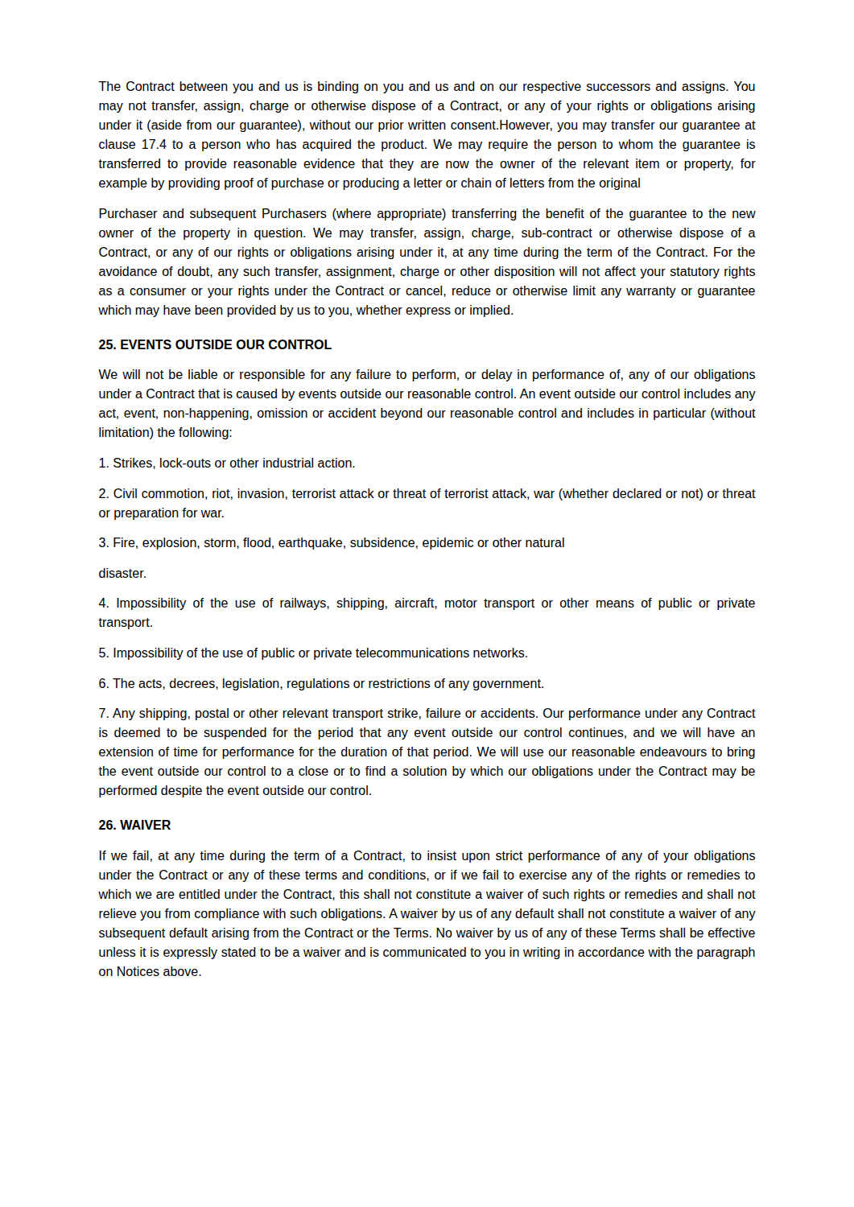The Contract between you and us is binding on you and us and on our respective successors and assigns. You may not transfer, assign, charge or otherwise dispose of a Contract, or any of your rights or obligations arising under it (aside from our guarantee), without our prior written consent.However, you may transfer our guarantee at clause 17.4 to a person who has acquired the product. We may require the person to whom the guarantee is transferred to provide reasonable evidence that they are now the owner of the relevant item or property, for example by providing proof of purchase or producing a letter or chain of letters from the original
Purchaser and subsequent Purchasers (where appropriate) transferring the benefit of the guarantee to the new owner of the property in question. We may transfer, assign, charge, sub-contract or otherwise dispose of a Contract, or any of our rights or obligations arising under it, at any time during the term of the Contract. For the avoidance of doubt, any such transfer, assignment, charge or other disposition will not affect your statutory rights as a consumer or your rights under the Contract or cancel, reduce or otherwise limit any warranty or guarantee which may have been provided by us to you, whether express or implied.
25. EVENTS OUTSIDE OUR CONTROL
We will not be liable or responsible for any failure to perform, or delay in performance of, any of our obligations under a Contract that is caused by events outside our reasonable control. An event outside our control includes any act, event, non-happening, omission or accident beyond our reasonable control and includes in particular (without limitation) the following:
1. Strikes, lock-outs or other industrial action.
2. Civil commotion, riot, invasion, terrorist attack or threat of terrorist attack, war (whether declared or not) or threat or preparation for war.
3. Fire, explosion, storm, flood, earthquake, subsidence, epidemic or other natural
disaster.
4. Impossibility of the use of railways, shipping, aircraft, motor transport or other means of public or private transport.
5. Impossibility of the use of public or private telecommunications networks.
6. The acts, decrees, legislation, regulations or restrictions of any government.
7. Any shipping, postal or other relevant transport strike, failure or accidents. Our performance under any Contract is deemed to be suspended for the period that any event outside our control continues, and we will have an extension of time for performance for the duration of that period. We will use our reasonable endeavours to bring the event outside our control to a close or to find a solution by which our obligations under the Contract may be performed despite the event outside our control.
26. WAIVER
If we fail, at any time during the term of a Contract, to insist upon strict performance of any of your obligations under the Contract or any of these terms and conditions, or if we fail to exercise any of the rights or remedies to which we are entitled under the Contract, this shall not constitute a waiver of such rights or remedies and shall not relieve you from compliance with such obligations. A waiver by us of any default shall not constitute a waiver of any subsequent default arising from the Contract or the Terms. No waiver by us of any of these Terms shall be effective unless it is expressly stated to be a waiver and is communicated to you in writing in accordance with the paragraph on Notices above.